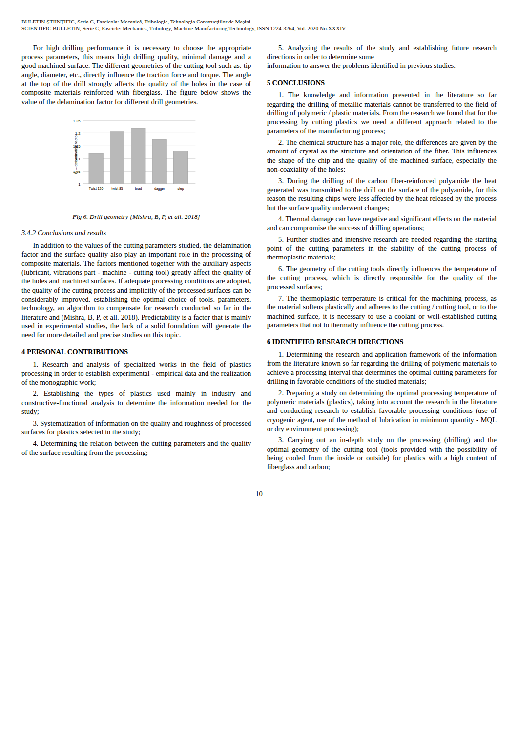BULETIN ŞTIINŢIFIC, Seria C, Fascicola: Mecanică, Tribologie, Tehnologia Construcţiilor de Maşini
SCIENTIFIC BULLETIN, Serie C, Fascicle: Mechanics, Tribology, Machine Manufacturing Technology, ISSN 1224-3264, Vol. 2020 No.XXXIV
For high drilling performance it is necessary to choose the appropriate process parameters, this means high drilling quality, minimal damage and a good machined surface. The different geometries of the cutting tool such as: tip angle, diameter, etc., directly influence the traction force and torque. The angle at the top of the drill strongly affects the quality of the holes in the case of composite materials reinforced with fiberglass. The figure below shows the value of the delamination factor for different drill geometries.
1.25 1.2 1.15 1.1 1.05 1 Twist 120 twist 85 brad dagger step Fₑ – delamination factor
Fig 6. Drill geometry [Mishra, B, P, et all. 2018]
3.4.2 Conclusions and results
In addition to the values of the cutting parameters studied, the delamination factor and the surface quality also play an important role in the processing of composite materials. The factors mentioned together with the auxiliary aspects (lubricant, vibrations part - machine - cutting tool) greatly affect the quality of the holes and machined surfaces. If adequate processing conditions are adopted, the quality of the cutting process and implicitly of the processed surfaces can be considerably improved, establishing the optimal choice of tools, parameters, technology, an algorithm to compensate for research conducted so far in the literature and (Mishra, B, P, et all. 2018). Predictability is a factor that is mainly used in experimental studies, the lack of a solid foundation will generate the need for more detailed and precise studies on this topic.
4 PERSONAL CONTRIBUTIONS
1. Research and analysis of specialized works in the field of plastics processing in order to establish experimental - empirical data and the realization of the monographic work;
2. Establishing the types of plastics used mainly in industry and constructive-functional analysis to determine the information needed for the study;
3. Systematization of information on the quality and roughness of processed surfaces for plastics selected in the study;
4. Determining the relation between the cutting parameters and the quality of the surface resulting from the processing;
5. Analyzing the results of the study and establishing future research directions in order to determine some
information to answer the problems identified in previous studies.
5 CONCLUSIONS
1. The knowledge and information presented in the literature so far regarding the drilling of metallic materials cannot be transferred to the field of drilling of polymeric / plastic materials. From the research we found that for the processing by cutting plastics we need a different approach related to the parameters of the manufacturing process;
2. The chemical structure has a major role, the differences are given by the amount of crystal as the structure and orientation of the fiber. This influences the shape of the chip and the quality of the machined surface, especially the non-coaxiality of the holes;
3. During the drilling of the carbon fiber-reinforced polyamide the heat generated was transmitted to the drill on the surface of the polyamide, for this reason the resulting chips were less affected by the heat released by the process but the surface quality underwent changes;
4. Thermal damage can have negative and significant effects on the material and can compromise the success of drilling operations;
5. Further studies and intensive research are needed regarding the starting point of the cutting parameters in the stability of the cutting process of thermoplastic materials;
6. The geometry of the cutting tools directly influences the temperature of the cutting process, which is directly responsible for the quality of the processed surfaces;
7. The thermoplastic temperature is critical for the machining process, as the material softens plastically and adheres to the cutting / cutting tool, or to the machined surface, it is necessary to use a coolant or well-established cutting parameters that not to thermally influence the cutting process.
6 IDENTIFIED RESEARCH DIRECTIONS
1. Determining the research and application framework of the information from the literature known so far regarding the drilling of polymeric materials to achieve a processing interval that determines the optimal cutting parameters for drilling in favorable conditions of the studied materials;
2. Preparing a study on determining the optimal processing temperature of polymeric materials (plastics), taking into account the research in the literature and conducting research to establish favorable processing conditions (use of cryogenic agent, use of the method of lubrication in minimum quantity - MQL or dry environment processing);
3. Carrying out an in-depth study on the processing (drilling) and the optimal geometry of the cutting tool (tools provided with the possibility of being cooled from the inside or outside) for plastics with a high content of fiberglass and carbon;
10